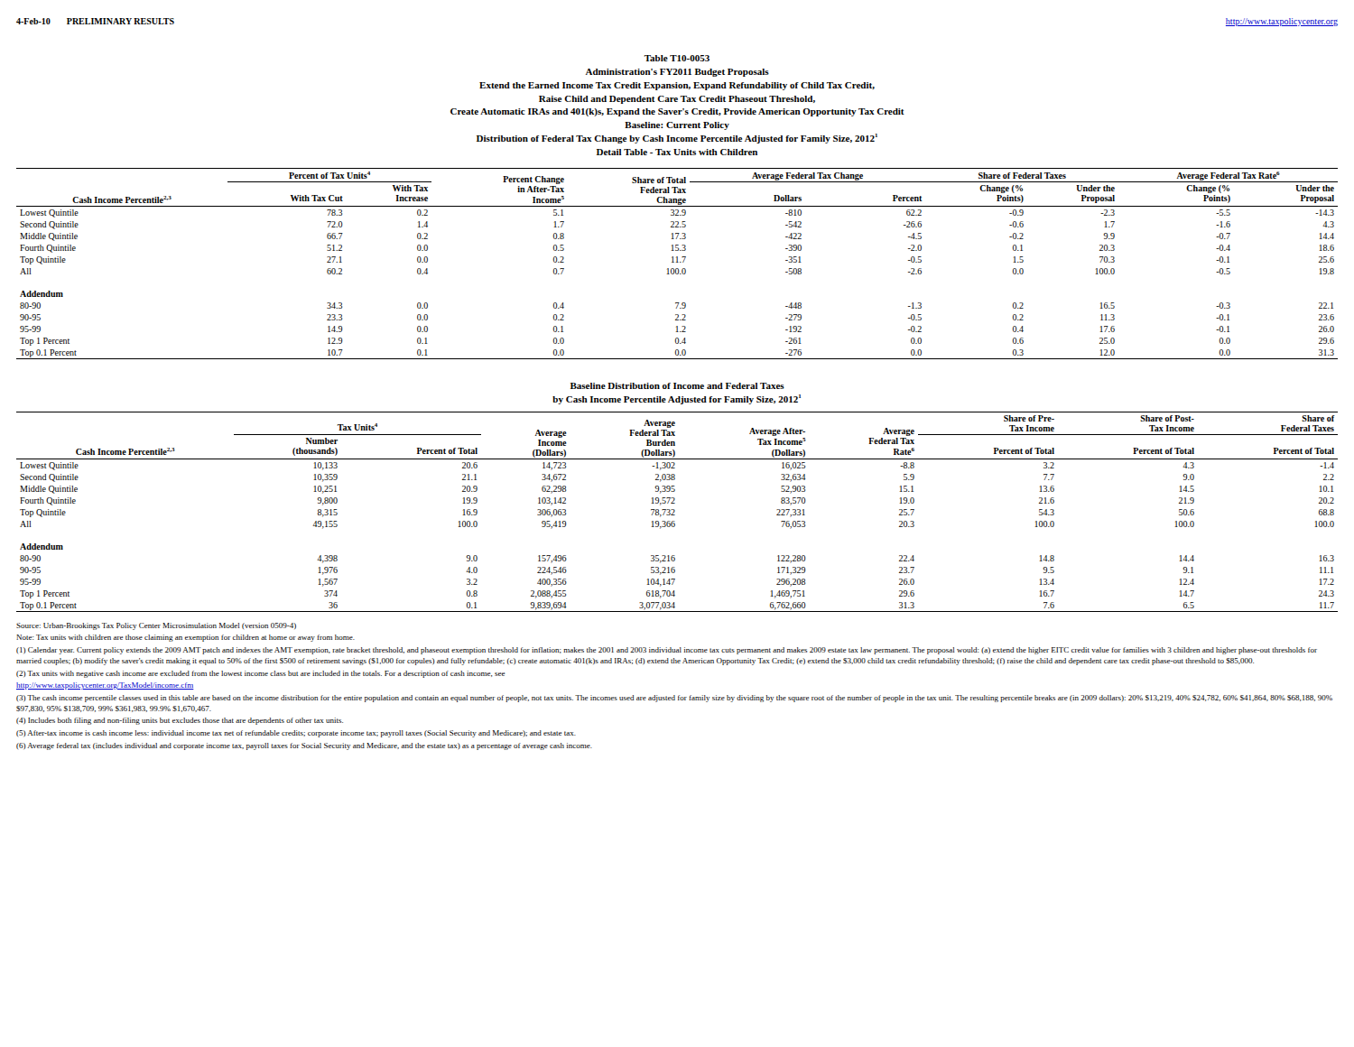4-Feb-10 PRELIMINARY RESULTS
http://www.taxpolicycenter.org
Table T10-0053
Administration's FY2011 Budget Proposals
Extend the Earned Income Tax Credit Expansion, Expand Refundability of Child Tax Credit,
Raise Child and Dependent Care Tax Credit Phaseout Threshold,
Create Automatic IRAs and 401(k)s, Expand the Saver's Credit, Provide American Opportunity Tax Credit
Baseline: Current Policy
Distribution of Federal Tax Change by Cash Income Percentile Adjusted for Family Size, 20121
Detail Table - Tax Units with Children
| Cash Income Percentile 2,3 | Percent of Tax Units 4 | Percent Change in After-Tax Income 5 | Share of Total Federal Tax Change | Average Federal Tax Change | Share of Federal Taxes | Average Federal Tax Rate 6 |
| --- | --- | --- | --- | --- | --- | --- |
| With Tax Cut | With Tax Increase | Dollars | Percent | Change (% Points) | Under the Proposal | Change (% Points) | Under the Proposal |
| Lowest Quintile | 78.3 | 0.2 | 5.1 | 32.9 | -810 | 62.2 | -0.9 | -2.3 | -5.5 | -14.3 |
| Second Quintile | 72.0 | 1.4 | 1.7 | 22.5 | -542 | -26.6 | -0.6 | 1.7 | -1.6 | 4.3 |
| Middle Quintile | 66.7 | 0.2 | 0.8 | 17.3 | -422 | -4.5 | -0.2 | 9.9 | -0.7 | 14.4 |
| Fourth Quintile | 51.2 | 0.0 | 0.5 | 15.3 | -390 | -2.0 | 0.1 | 20.3 | -0.4 | 18.6 |
| Top Quintile | 27.1 | 0.0 | 0.2 | 11.7 | -351 | -0.5 | 1.5 | 70.3 | -0.1 | 25.6 |
| All | 60.2 | 0.4 | 0.7 | 100.0 | -508 | -2.6 | 0.0 | 100.0 | -0.5 | 19.8 |
| Addendum |
| 80-90 | 34.3 | 0.0 | 0.4 | 7.9 | -448 | -1.3 | 0.2 | 16.5 | -0.3 | 22.1 |
| 90-95 | 23.3 | 0.0 | 0.2 | 2.2 | -279 | -0.5 | 0.2 | 11.3 | -0.1 | 23.6 |
| 95-99 | 14.9 | 0.0 | 0.1 | 1.2 | -192 | -0.2 | 0.4 | 17.6 | -0.1 | 26.0 |
| Top 1 Percent | 12.9 | 0.1 | 0.0 | 0.4 | -261 | 0.0 | 0.6 | 25.0 | 0.0 | 29.6 |
| Top 0.1 Percent | 10.7 | 0.1 | 0.0 | 0.0 | -276 | 0.0 | 0.3 | 12.0 | 0.0 | 31.3 |
Baseline Distribution of Income and Federal Taxes
by Cash Income Percentile Adjusted for Family Size, 20121
| Cash Income Percentile 2,3 | Tax Units 4 | Average Income (Dollars) | Average Federal Tax Burden (Dollars) | Average After- Tax Income 5 (Dollars) | Average Federal Tax Rate 6 | Share of Pre- Tax Income | Share of Post- Tax Income | Share of Federal Taxes |
| --- | --- | --- | --- | --- | --- | --- | --- | --- |
| Number (thousands) | Percent of Total | Percent of Total | Percent of Total | Percent of Total |
| Lowest Quintile | 10,133 | 20.6 | 14,723 | -1,302 | 16,025 | -8.8 | 3.2 | 4.3 | -1.4 |
| Second Quintile | 10,359 | 21.1 | 34,672 | 2,038 | 32,634 | 5.9 | 7.7 | 9.0 | 2.2 |
| Middle Quintile | 10,251 | 20.9 | 62,298 | 9,395 | 52,903 | 15.1 | 13.6 | 14.5 | 10.1 |
| Fourth Quintile | 9,800 | 19.9 | 103,142 | 19,572 | 83,570 | 19.0 | 21.6 | 21.9 | 20.2 |
| Top Quintile | 8,315 | 16.9 | 306,063 | 78,732 | 227,331 | 25.7 | 54.3 | 50.6 | 68.8 |
| All | 49,155 | 100.0 | 95,419 | 19,366 | 76,053 | 20.3 | 100.0 | 100.0 | 100.0 |
| Addendum |
| 80-90 | 4,398 | 9.0 | 157,496 | 35,216 | 122,280 | 22.4 | 14.8 | 14.4 | 16.3 |
| 90-95 | 1,976 | 4.0 | 224,546 | 53,216 | 171,329 | 23.7 | 9.5 | 9.1 | 11.1 |
| 95-99 | 1,567 | 3.2 | 400,356 | 104,147 | 296,208 | 26.0 | 13.4 | 12.4 | 17.2 |
| Top 1 Percent | 374 | 0.8 | 2,088,455 | 618,704 | 1,469,751 | 29.6 | 16.7 | 14.7 | 24.3 |
| Top 0.1 Percent | 36 | 0.1 | 9,839,694 | 3,077,034 | 6,762,660 | 31.3 | 7.6 | 6.5 | 11.7 |
Source: Urban-Brookings Tax Policy Center Microsimulation Model (version 0509-4)
Note: Tax units with children are those claiming an exemption for children at home or away from home.
(1) Calendar year. Current policy extends the 2009 AMT patch and indexes the AMT exemption, rate bracket threshold, and phaseout exemption threshold for inflation; makes the 2001 and 2003 individual income tax cuts permanent and makes 2009 estate tax law permanent. The proposal would: (a) extend the higher EITC credit value for families with 3 children and higher phase-out thresholds for married couples; (b) modify the saver's credit making it equal to 50% of the first $500 of retirement savings ($1,000 for copules) and fully refundable; (c) create automatic 401(k)s and IRAs; (d) extend the American Opportunity Tax Credit; (e) extend the $3,000 child tax credit refundability threshold; (f) raise the child and dependent care tax credit phase-out threshold to $85,000.
(2) Tax units with negative cash income are excluded from the lowest income class but are included in the totals. For a description of cash income, see
http://www.taxpolicycenter.org/TaxModel/income.cfm
(3) The cash income percentile classes used in this table are based on the income distribution for the entire population and contain an equal number of people, not tax units. The incomes used are adjusted for family size by dividing by the square root of the number of people in the tax unit. The resulting percentile breaks are (in 2009 dollars): 20% $13,219, 40% $24,782, 60% $41,864, 80% $68,188, 90% $97,830, 95% $138,709, 99% $361,983, 99.9% $1,670,467.
(4) Includes both filing and non-filing units but excludes those that are dependents of other tax units.
(5) After-tax income is cash income less: individual income tax net of refundable credits; corporate income tax; payroll taxes (Social Security and Medicare); and estate tax.
(6) Average federal tax (includes individual and corporate income tax, payroll taxes for Social Security and Medicare, and the estate tax) as a percentage of average cash income.